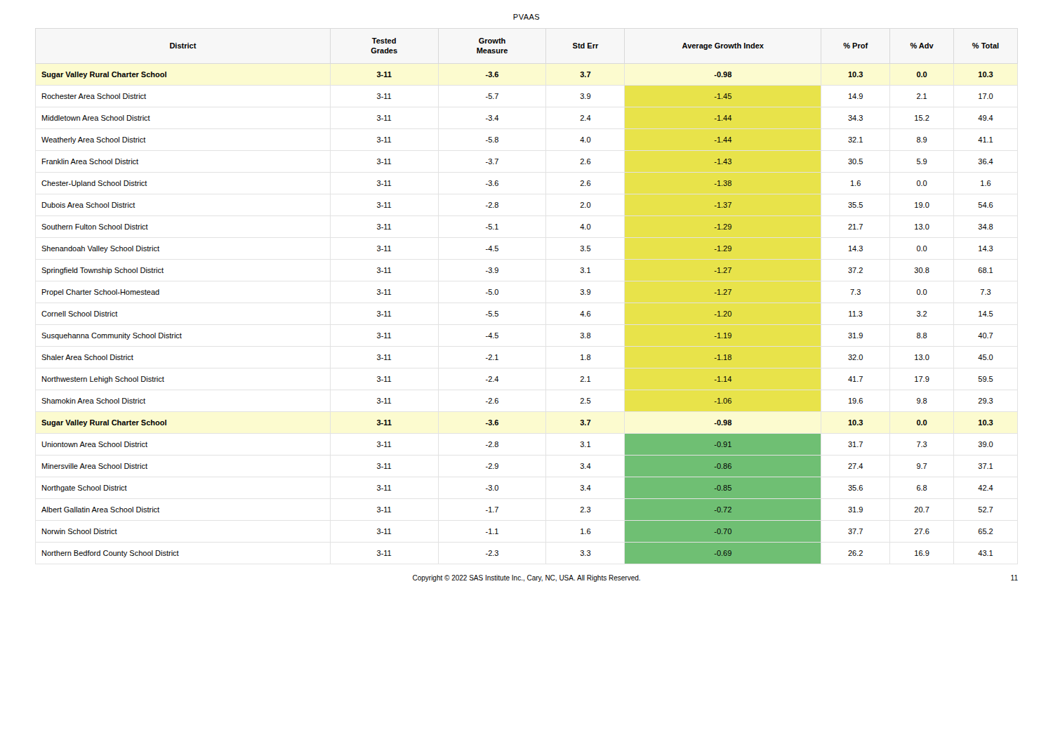PVAAS
| District | Tested Grades | Growth Measure | Std Err | Average Growth Index | % Prof | % Adv | % Total |
| --- | --- | --- | --- | --- | --- | --- | --- |
| Sugar Valley Rural Charter School | 3-11 | -3.6 | 3.7 | -0.98 | 10.3 | 0.0 | 10.3 |
| Rochester Area School District | 3-11 | -5.7 | 3.9 | -1.45 | 14.9 | 2.1 | 17.0 |
| Middletown Area School District | 3-11 | -3.4 | 2.4 | -1.44 | 34.3 | 15.2 | 49.4 |
| Weatherly Area School District | 3-11 | -5.8 | 4.0 | -1.44 | 32.1 | 8.9 | 41.1 |
| Franklin Area School District | 3-11 | -3.7 | 2.6 | -1.43 | 30.5 | 5.9 | 36.4 |
| Chester-Upland School District | 3-11 | -3.6 | 2.6 | -1.38 | 1.6 | 0.0 | 1.6 |
| Dubois Area School District | 3-11 | -2.8 | 2.0 | -1.37 | 35.5 | 19.0 | 54.6 |
| Southern Fulton School District | 3-11 | -5.1 | 4.0 | -1.29 | 21.7 | 13.0 | 34.8 |
| Shenandoah Valley School District | 3-11 | -4.5 | 3.5 | -1.29 | 14.3 | 0.0 | 14.3 |
| Springfield Township School District | 3-11 | -3.9 | 3.1 | -1.27 | 37.2 | 30.8 | 68.1 |
| Propel Charter School-Homestead | 3-11 | -5.0 | 3.9 | -1.27 | 7.3 | 0.0 | 7.3 |
| Cornell School District | 3-11 | -5.5 | 4.6 | -1.20 | 11.3 | 3.2 | 14.5 |
| Susquehanna Community School District | 3-11 | -4.5 | 3.8 | -1.19 | 31.9 | 8.8 | 40.7 |
| Shaler Area School District | 3-11 | -2.1 | 1.8 | -1.18 | 32.0 | 13.0 | 45.0 |
| Northwestern Lehigh School District | 3-11 | -2.4 | 2.1 | -1.14 | 41.7 | 17.9 | 59.5 |
| Shamokin Area School District | 3-11 | -2.6 | 2.5 | -1.06 | 19.6 | 9.8 | 29.3 |
| Sugar Valley Rural Charter School | 3-11 | -3.6 | 3.7 | -0.98 | 10.3 | 0.0 | 10.3 |
| Uniontown Area School District | 3-11 | -2.8 | 3.1 | -0.91 | 31.7 | 7.3 | 39.0 |
| Minersville Area School District | 3-11 | -2.9 | 3.4 | -0.86 | 27.4 | 9.7 | 37.1 |
| Northgate School District | 3-11 | -3.0 | 3.4 | -0.85 | 35.6 | 6.8 | 42.4 |
| Albert Gallatin Area School District | 3-11 | -1.7 | 2.3 | -0.72 | 31.9 | 20.7 | 52.7 |
| Norwin School District | 3-11 | -1.1 | 1.6 | -0.70 | 37.7 | 27.6 | 65.2 |
| Northern Bedford County School District | 3-11 | -2.3 | 3.3 | -0.69 | 26.2 | 16.9 | 43.1 |
Copyright © 2022 SAS Institute Inc., Cary, NC, USA. All Rights Reserved. 11